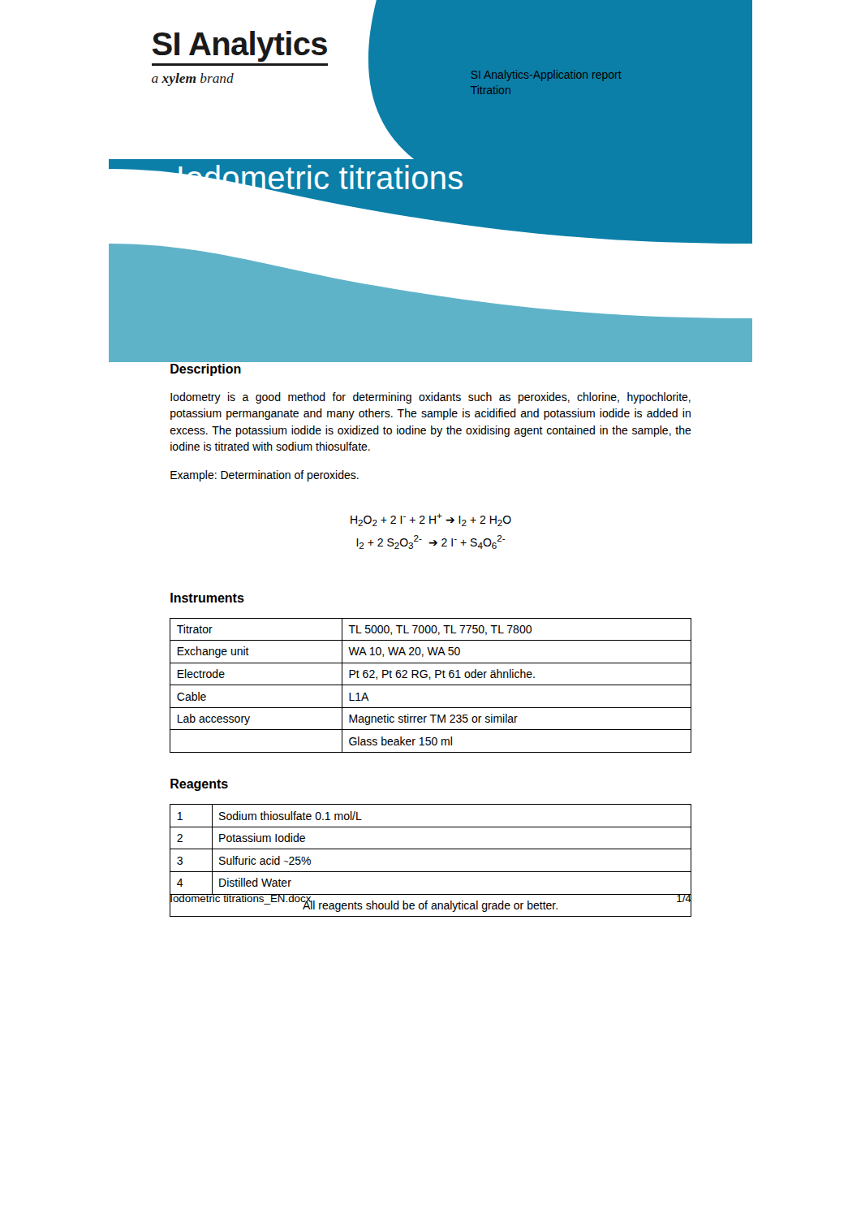SI Analytics
a xylem brand
SI Analytics-Application report
Titration
Iodometric titrations
Description
Iodometry is a good method for determining oxidants such as peroxides, chlorine, hypochlorite, potassium permanganate and many others. The sample is acidified and potassium iodide is added in excess. The potassium iodide is oxidized to iodine by the oxidising agent contained in the sample, the iodine is titrated with sodium thiosulfate.
Example: Determination of peroxides.
H2O2 + 2 I- + 2 H+ ➔ I2 + 2 H2O
I2 + 2 S2O32- ➔ 2 I- + S4O62-
Instruments
| Titrator | TL 5000, TL 7000, TL 7750, TL 7800 |
| Exchange unit | WA 10, WA 20, WA 50 |
| Electrode | Pt 62, Pt 62 RG, Pt 61 oder ähnliche. |
| Cable | L1A |
| Lab accessory | Magnetic stirrer TM 235 or similar |
| | Glass beaker 150 ml |
Reagents
| 1 | Sodium thiosulfate 0.1 mol/L |
| 2 | Potassium Iodide |
| 3 | Sulfuric acid ~ 25% |
| 4 | Distilled Water |
| All reagents should be of analytical grade or better. |
Iodometric titrations_EN.docx
1/4